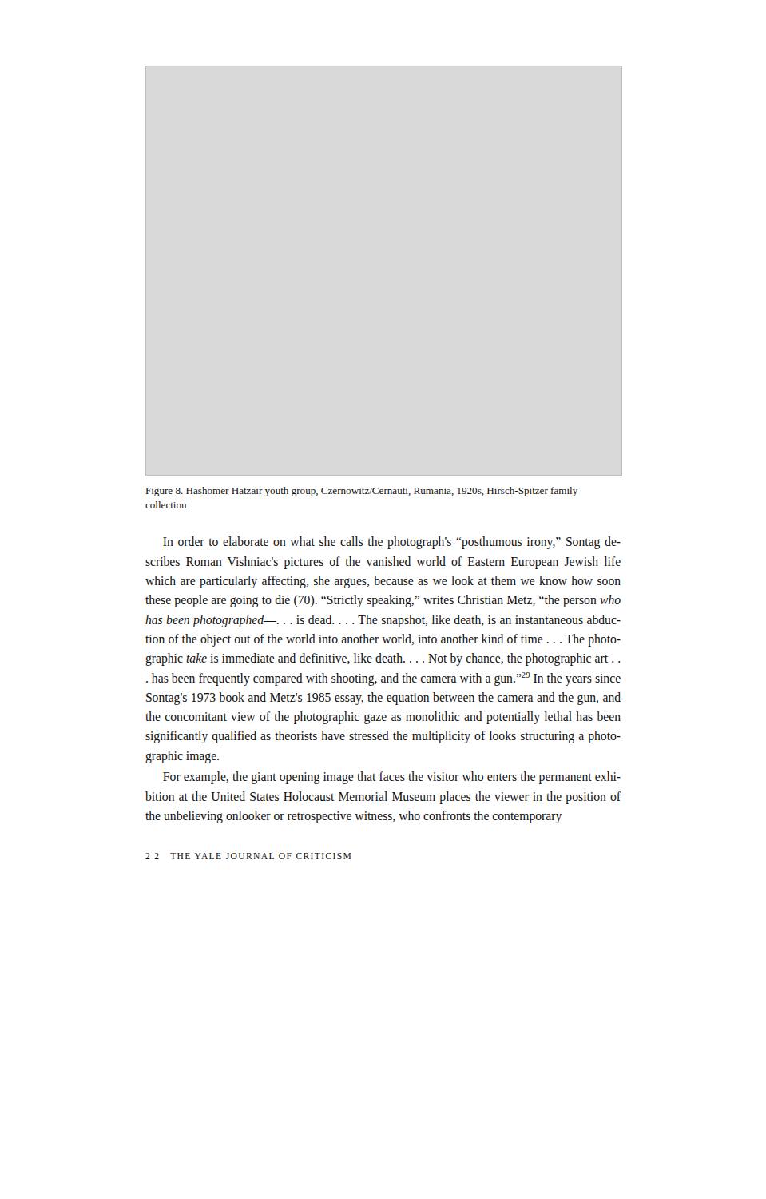Figure 8. Hashomer Hatzair youth group, Czernowitz/Cernauti, Rumania, 1920s, Hirsch-Spitzer family collection
In order to elaborate on what she calls the photograph's “posthumous irony,” Sontag describes Roman Vishniac's pictures of the vanished world of Eastern European Jewish life which are particularly affecting, she argues, because as we look at them we know how soon these people are going to die (70). “Strictly speaking,” writes Christian Metz, “the person who has been photographed—. . . is dead. . . . The snapshot, like death, is an instantaneous abduction of the object out of the world into another world, into another kind of time . . . The photographic take is immediate and definitive, like death. . . . Not by chance, the photographic art . . . has been frequently compared with shooting, and the camera with a gun.”29 In the years since Sontag's 1973 book and Metz's 1985 essay, the equation between the camera and the gun, and the concomitant view of the photographic gaze as monolithic and potentially lethal has been significantly qualified as theorists have stressed the multiplicity of looks structuring a photographic image.
For example, the giant opening image that faces the visitor who enters the permanent exhibition at the United States Holocaust Memorial Museum places the viewer in the position of the unbelieving onlooker or retrospective witness, who confronts the contemporary
2 2 THE YALE JOURNAL OF CRITICISM